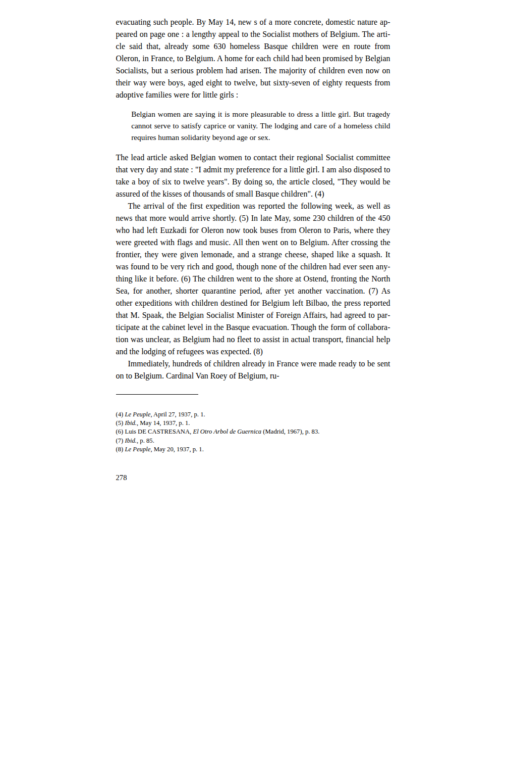evacuating such people. By May 14, new s of a more concrete, domestic nature appeared on page one : a lengthy appeal to the Socialist mothers of Belgium. The article said that, already some 630 homeless Basque children were en route from Oleron, in France, to Belgium. A home for each child had been promised by Belgian Socialists, but a serious problem had arisen. The majority of children even now on their way were boys, aged eight to twelve, but sixty-seven of eighty requests from adoptive families were for little girls :
Belgian women are saying it is more pleasurable to dress a little girl. But tragedy cannot serve to satisfy caprice or vanity. The lodging and care of a homeless child requires human solidarity beyond age or sex.
The lead article asked Belgian women to contact their regional Socialist committee that very day and state : "I admit my preference for a little girl. I am also disposed to take a boy of six to twelve years". By doing so, the article closed, "They would be assured of the kisses of thousands of small Basque children". (4)
The arrival of the first expedition was reported the following week, as well as news that more would arrive shortly. (5) In late May, some 230 children of the 450 who had left Euzkadi for Oleron now took buses from Oleron to Paris, where they were greeted with flags and music. All then went on to Belgium. After crossing the frontier, they were given lemonade, and a strange cheese, shaped like a squash. It was found to be very rich and good, though none of the children had ever seen anything like it before. (6) The children went to the shore at Ostend, fronting the North Sea, for another, shorter quarantine period, after yet another vaccination. (7) As other expeditions with children destined for Belgium left Bilbao, the press reported that M. Spaak, the Belgian Socialist Minister of Foreign Affairs, had agreed to participate at the cabinet level in the Basque evacuation. Though the form of collaboration was unclear, as Belgium had no fleet to assist in actual transport, financial help and the lodging of refugees was expected. (8)
Immediately, hundreds of children already in France were made ready to be sent on to Belgium. Cardinal Van Roey of Belgium, ru-
(4) Le Peuple, April 27, 1937, p. 1.
(5) Ibid., May 14, 1937, p. 1.
(6) Luis DE CASTRESANA, El Otro Arbol de Guernica (Madrid, 1967), p. 83.
(7) Ibid., p. 85.
(8) Le Peuple, May 20, 1937, p. 1.
278